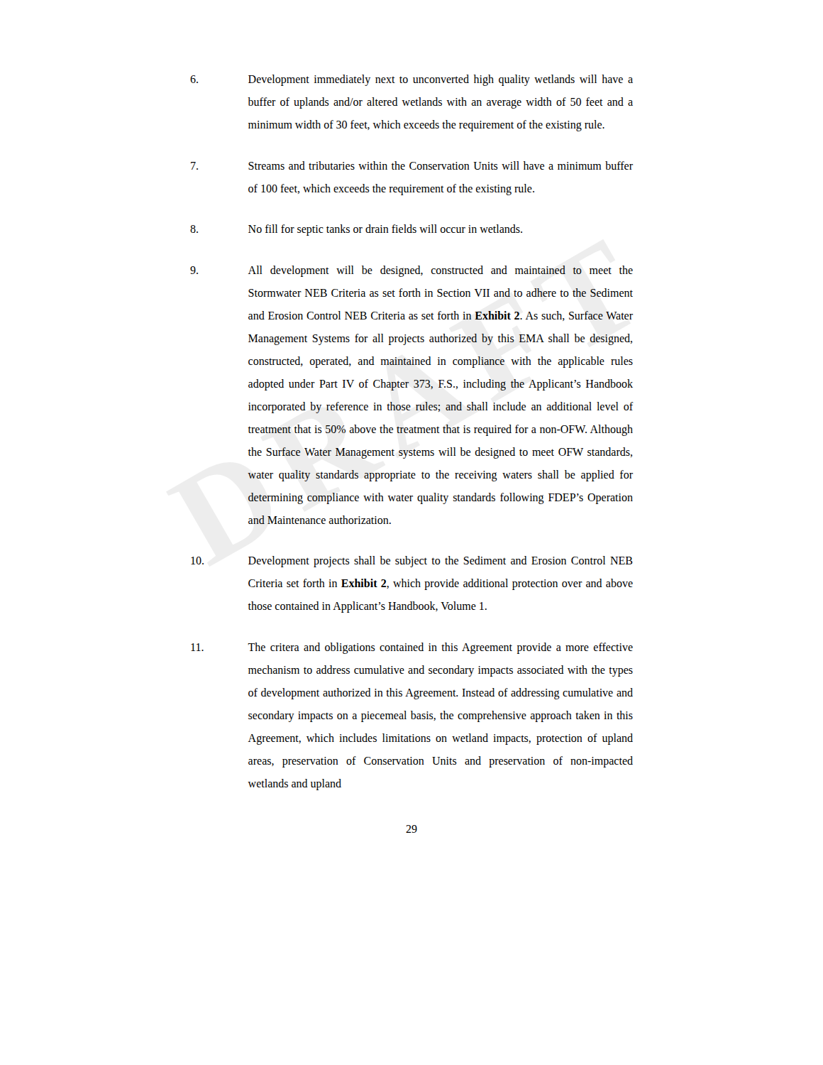DRAFT
Development immediately next to unconverted high quality wetlands will have a buffer of uplands and/or altered wetlands with an average width of 50 feet and a minimum width of 30 feet, which exceeds the requirement of the existing rule.
Streams and tributaries within the Conservation Units will have a minimum buffer of 100 feet, which exceeds the requirement of the existing rule.
No fill for septic tanks or drain fields will occur in wetlands.
All development will be designed, constructed and maintained to meet the Stormwater NEB Criteria as set forth in Section VII and to adhere to the Sediment and Erosion Control NEB Criteria as set forth in Exhibit 2. As such, Surface Water Management Systems for all projects authorized by this EMA shall be designed, constructed, operated, and maintained in compliance with the applicable rules adopted under Part IV of Chapter 373, F.S., including the Applicant’s Handbook incorporated by reference in those rules; and shall include an additional level of treatment that is 50% above the treatment that is required for a non-OFW. Although the Surface Water Management systems will be designed to meet OFW standards, water quality standards appropriate to the receiving waters shall be applied for determining compliance with water quality standards following FDEP’s Operation and Maintenance authorization.
Development projects shall be subject to the Sediment and Erosion Control NEB Criteria set forth in Exhibit 2, which provide additional protection over and above those contained in Applicant’s Handbook, Volume 1.
The critera and obligations contained in this Agreement provide a more effective mechanism to address cumulative and secondary impacts associated with the types of development authorized in this Agreement. Instead of addressing cumulative and secondary impacts on a piecemeal basis, the comprehensive approach taken in this Agreement, which includes limitations on wetland impacts, protection of upland areas, preservation of Conservation Units and preservation of non-impacted wetlands and upland
29